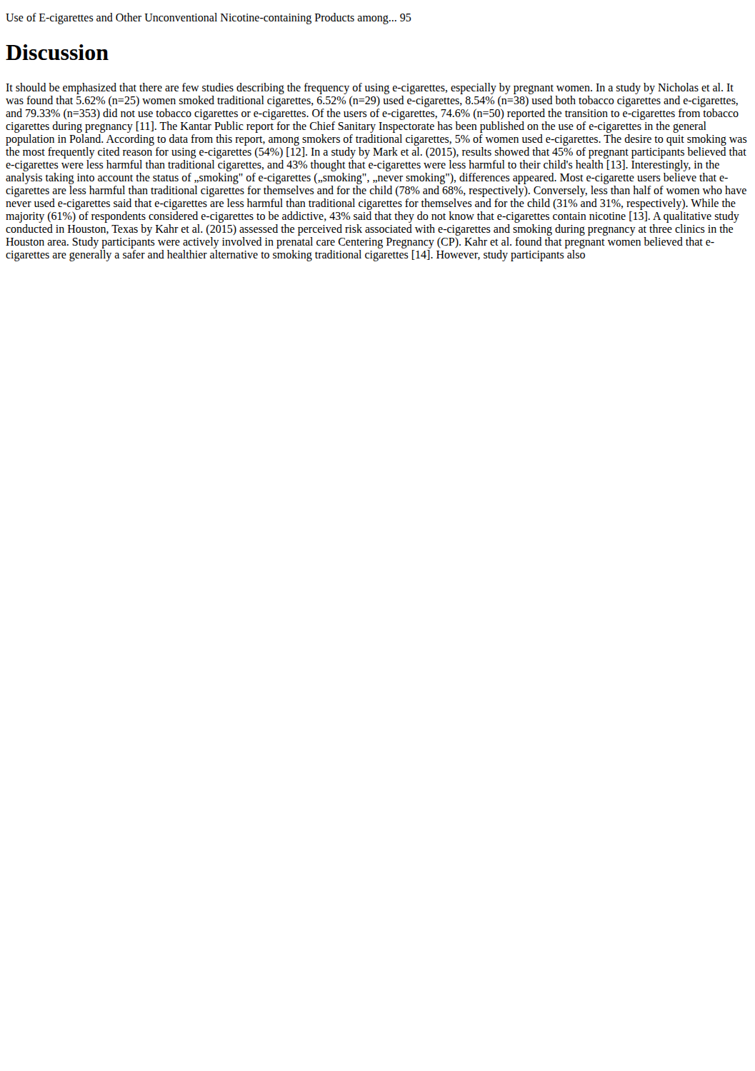Use of E-cigarettes and Other Unconventional Nicotine-containing Products among... 95
Discussion
It should be emphasized that there are few studies describing the frequency of using e-cigarettes, especially by pregnant women. In a study by Nicholas et al. It was found that 5.62% (n=25) women smoked traditional cigarettes, 6.52% (n=29) used e-cigarettes, 8.54% (n=38) used both tobacco cigarettes and e-cigarettes, and 79.33% (n=353) did not use tobacco cigarettes or e-cigarettes. Of the users of e-cigarettes, 74.6% (n=50) reported the transition to e-cigarettes from tobacco cigarettes during pregnancy [11]. The Kantar Public report for the Chief Sanitary Inspectorate has been published on the use of e-cigarettes in the general population in Poland. According to data from this report, among smokers of traditional cigarettes, 5% of women used e-cigarettes. The desire to quit smoking was the most frequently cited reason for using e-cigarettes (54%) [12]. In a study by Mark et al. (2015), results showed that 45% of pregnant participants believed that e-cigarettes were less harmful than traditional cigarettes, and 43% thought that e-cigarettes were less harmful to their child's health [13]. Interestingly, in the analysis taking into account the status of „smoking" of e-cigarettes („smoking", „never smoking"), differences appeared. Most e-cigarette users believe that e-cigarettes are less harmful than traditional cigarettes for themselves and for the child (78% and 68%, respectively). Conversely, less than half of women who have never used e-cigarettes said that e-cigarettes are less harmful than traditional cigarettes for themselves and for the child (31% and 31%, respectively). While the majority (61%) of respondents considered e-cigarettes to be addictive, 43% said that they do not know that e-cigarettes contain nicotine [13]. A qualitative study conducted in Houston, Texas by Kahr et al. (2015) assessed the perceived risk associated with e-cigarettes and smoking during pregnancy at three clinics in the Houston area. Study participants were actively involved in prenatal care Centering Pregnancy (CP). Kahr et al. found that pregnant women believed that e-cigarettes are generally a safer and healthier alternative to smoking traditional cigarettes [14]. However, study participants also